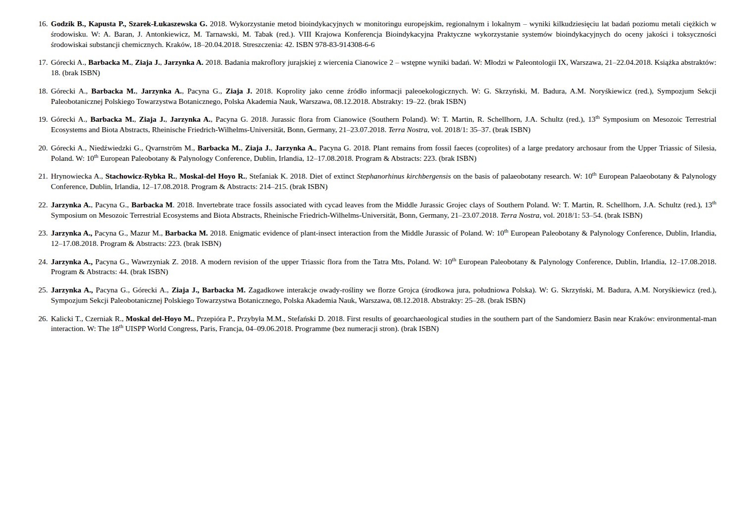Godzik B., Kapusta P., Szarek-Łukaszewska G. 2018. Wykorzystanie metod bioindykacyjnych w monitoringu europejskim, regionalnym i lokalnym – wyniki kilkudziesięciu lat badań poziomu metali ciężkich w środowisku. W: A. Baran, J. Antonkiewicz, M. Tarnawski, M. Tabak (red.). VIII Krajowa Konferencja Bioindykacyjna Praktyczne wykorzystanie systemów bioindykacyjnych do oceny jakości i toksyczności środowiskai substancji chemicznych. Kraków, 18–20.04.2018. Streszczenia: 42. ISBN 978-83-914308-6-6
Górecki A., Barbacka M., Ziaja J., Jarzynka A. 2018. Badania makroflory jurajskiej z wiercenia Cianowice 2 – wstępne wyniki badań. W: Młodzi w Paleontologii IX, Warszawa, 21–22.04.2018. Książka abstraktów: 18. (brak ISBN)
Górecki A., Barbacka M., Jarzynka A., Pacyna G., Ziaja J. 2018. Koprolity jako cenne źródło informacji paleoekologicznych. W: G. Skrzyński, M. Badura, A.M. Noryśkiewicz (red.), Sympozjum Sekcji Paleobotanicznej Polskiego Towarzystwa Botanicznego, Polska Akademia Nauk, Warszawa, 08.12.2018. Abstrakty: 19–22. (brak ISBN)
Górecki A., Barbacka M., Ziaja J., Jarzynka A., Pacyna G. 2018. Jurassic flora from Cianowice (Southern Poland). W: T. Martin, R. Schellhorn, J.A. Schultz (red.), 13th Symposium on Mesozoic Terrestrial Ecosystems and Biota Abstracts, Rheinische Friedrich-Wilhelms-Universität, Bonn, Germany, 21–23.07.2018. Terra Nostra, vol. 2018/1: 35–37. (brak ISBN)
Górecki A., Niedźwiedzki G., Qvarnström M., Barbacka M., Ziaja J., Jarzynka A., Pacyna G. 2018. Plant remains from fossil faeces (coprolites) of a large predatory archosaur from the Upper Triassic of Silesia, Poland. W: 10th European Paleobotany & Palynology Conference, Dublin, Irlandia, 12–17.08.2018. Program & Abstracts: 223. (brak ISBN)
Hrynowiecka A., Stachowicz-Rybka R., Moskal-del Hoyo R., Stefaniak K. 2018. Diet of extinct Stephanorhinus kirchbergensis on the basis of palaeobotany research. W: 10th European Palaeobotany & Palynology Conference, Dublin, Irlandia, 12–17.08.2018. Program & Abstracts: 214–215. (brak ISBN)
Jarzynka A., Pacyna G., Barbacka M. 2018. Invertebrate trace fossils associated with cycad leaves from the Middle Jurassic Grojec clays of Southern Poland. W: T. Martin, R. Schellhorn, J.A. Schultz (red.), 13th Symposium on Mesozoic Terrestrial Ecosystems and Biota Abstracts, Rheinische Friedrich-Wilhelms-Universität, Bonn, Germany, 21–23.07.2018. Terra Nostra, vol. 2018/1: 53–54. (brak ISBN)
Jarzynka A., Pacyna G., Mazur M., Barbacka M. 2018. Enigmatic evidence of plant-insect interaction from the Middle Jurassic of Poland. W: 10th European Paleobotany & Palynology Conference, Dublin, Irlandia, 12–17.08.2018. Program & Abstracts: 223. (brak ISBN)
Jarzynka A., Pacyna G., Wawrzyniak Z. 2018. A modern revision of the upper Triassic flora from the Tatra Mts, Poland. W: 10th European Paleobotany & Palynology Conference, Dublin, Irlandia, 12–17.08.2018. Program & Abstracts: 44. (brak ISBN)
Jarzynka A., Pacyna G., Górecki A., Ziaja J., Barbacka M. Zagadkowe interakcje owady-rośliny we florze Grojca (środkowa jura, południowa Polska). W: G. Skrzyński, M. Badura, A.M. Noryśkiewicz (red.), Sympozjum Sekcji Paleobotanicznej Polskiego Towarzystwa Botanicznego, Polska Akademia Nauk, Warszawa, 08.12.2018. Abstrakty: 25–28. (brak ISBN)
Kalicki T., Czerniak R., Moskal del-Hoyo M., Przepióra P., Przybyła M.M., Stefański D. 2018. First results of geoarchaeological studies in the southern part of the Sandomierz Basin near Kraków: environmental-man interaction. W: The 18th UISPP World Congress, Paris, Francja, 04–09.06.2018. Programme (bez numeracji stron). (brak ISBN)